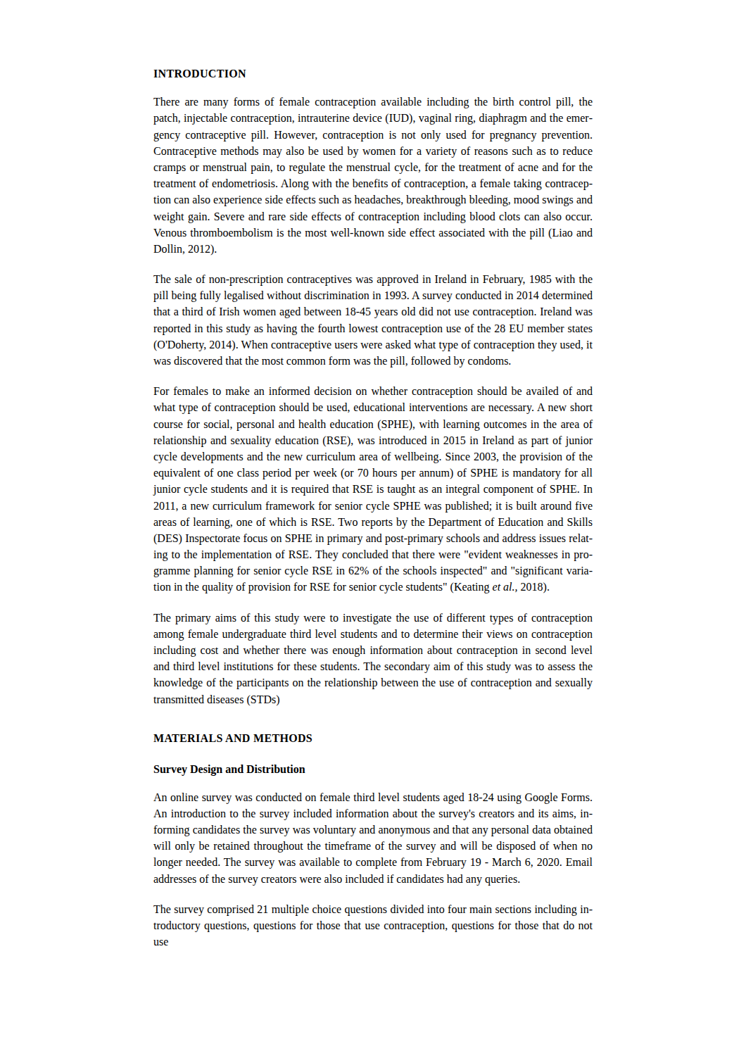INTRODUCTION
There are many forms of female contraception available including the birth control pill, the patch, injectable contraception, intrauterine device (IUD), vaginal ring, diaphragm and the emergency contraceptive pill. However, contraception is not only used for pregnancy prevention. Contraceptive methods may also be used by women for a variety of reasons such as to reduce cramps or menstrual pain, to regulate the menstrual cycle, for the treatment of acne and for the treatment of endometriosis. Along with the benefits of contraception, a female taking contraception can also experience side effects such as headaches, breakthrough bleeding, mood swings and weight gain. Severe and rare side effects of contraception including blood clots can also occur. Venous thromboembolism is the most well-known side effect associated with the pill (Liao and Dollin, 2012).
The sale of non-prescription contraceptives was approved in Ireland in February, 1985 with the pill being fully legalised without discrimination in 1993. A survey conducted in 2014 determined that a third of Irish women aged between 18-45 years old did not use contraception. Ireland was reported in this study as having the fourth lowest contraception use of the 28 EU member states (O'Doherty, 2014). When contraceptive users were asked what type of contraception they used, it was discovered that the most common form was the pill, followed by condoms.
For females to make an informed decision on whether contraception should be availed of and what type of contraception should be used, educational interventions are necessary. A new short course for social, personal and health education (SPHE), with learning outcomes in the area of relationship and sexuality education (RSE), was introduced in 2015 in Ireland as part of junior cycle developments and the new curriculum area of wellbeing. Since 2003, the provision of the equivalent of one class period per week (or 70 hours per annum) of SPHE is mandatory for all junior cycle students and it is required that RSE is taught as an integral component of SPHE. In 2011, a new curriculum framework for senior cycle SPHE was published; it is built around five areas of learning, one of which is RSE. Two reports by the Department of Education and Skills (DES) Inspectorate focus on SPHE in primary and post-primary schools and address issues relating to the implementation of RSE. They concluded that there were "evident weaknesses in programme planning for senior cycle RSE in 62% of the schools inspected" and "significant variation in the quality of provision for RSE for senior cycle students" (Keating et al., 2018).
The primary aims of this study were to investigate the use of different types of contraception among female undergraduate third level students and to determine their views on contraception including cost and whether there was enough information about contraception in second level and third level institutions for these students. The secondary aim of this study was to assess the knowledge of the participants on the relationship between the use of contraception and sexually transmitted diseases (STDs)
MATERIALS AND METHODS
Survey Design and Distribution
An online survey was conducted on female third level students aged 18-24 using Google Forms. An introduction to the survey included information about the survey's creators and its aims, informing candidates the survey was voluntary and anonymous and that any personal data obtained will only be retained throughout the timeframe of the survey and will be disposed of when no longer needed. The survey was available to complete from February 19 - March 6, 2020. Email addresses of the survey creators were also included if candidates had any queries.
The survey comprised 21 multiple choice questions divided into four main sections including introductory questions, questions for those that use contraception, questions for those that do not use